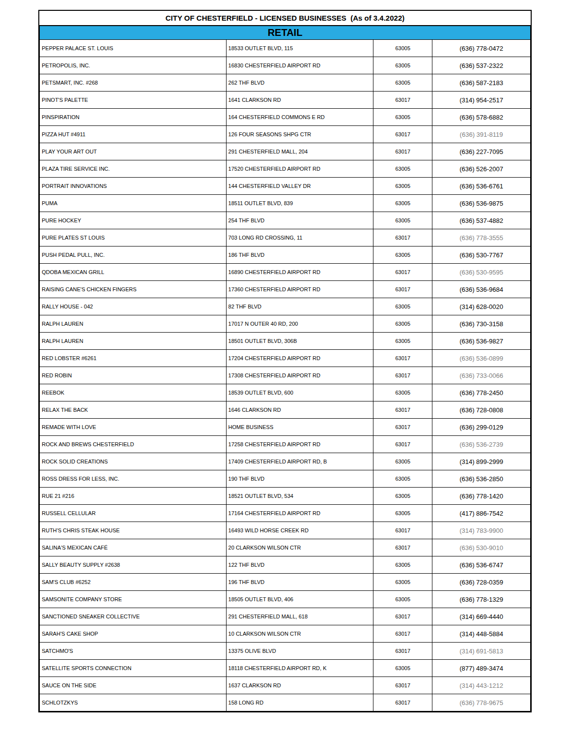CITY OF CHESTERFIELD - LICENSED BUSINESSES (As of 3.4.2022)
| RETAIL |
| --- |
| PEPPER PALACE ST. LOUIS | 18533 OUTLET BLVD, 115 | 63005 | (636) 778-0472 |
| PETROPOLIS, INC. | 16830 CHESTERFIELD AIRPORT RD | 63005 | (636) 537-2322 |
| PETSMART, INC. #268 | 262 THF BLVD | 63005 | (636) 587-2183 |
| PINOT'S PALETTE | 1641 CLARKSON RD | 63017 | (314) 954-2517 |
| PINSPIRATION | 164 CHESTERFIELD COMMONS E RD | 63005 | (636) 578-6882 |
| PIZZA HUT #4911 | 126 FOUR SEASONS SHPG CTR | 63017 | (636) 391-8119 |
| PLAY YOUR ART OUT | 291 CHESTERFIELD MALL, 204 | 63017 | (636) 227-7095 |
| PLAZA TIRE SERVICE INC. | 17520 CHESTERFIELD AIRPORT RD | 63005 | (636) 526-2007 |
| PORTRAIT INNOVATIONS | 144 CHESTERFIELD VALLEY DR | 63005 | (636) 536-6761 |
| PUMA | 18511 OUTLET BLVD, 839 | 63005 | (636) 536-9875 |
| PURE HOCKEY | 254 THF BLVD | 63005 | (636) 537-4882 |
| PURE PLATES ST LOUIS | 703 LONG RD CROSSING, 11 | 63017 | (636) 778-3555 |
| PUSH PEDAL PULL, INC. | 186 THF BLVD | 63005 | (636) 530-7767 |
| QDOBA MEXICAN GRILL | 16890 CHESTERFIELD AIRPORT RD | 63017 | (636) 530-9595 |
| RAISING CANE'S CHICKEN FINGERS | 17360 CHESTERFIELD AIRPORT RD | 63017 | (636) 536-9684 |
| RALLY HOUSE - 042 | 82 THF BLVD | 63005 | (314) 628-0020 |
| RALPH LAUREN | 17017 N OUTER 40 RD, 200 | 63005 | (636) 730-3158 |
| RALPH LAUREN | 18501 OUTLET BLVD, 306B | 63005 | (636) 536-9827 |
| RED LOBSTER #6261 | 17204 CHESTERFIELD AIRPORT RD | 63017 | (636) 536-0899 |
| RED ROBIN | 17308 CHESTERFIELD AIRPORT RD | 63017 | (636) 733-0066 |
| REEBOK | 18539 OUTLET BLVD, 600 | 63005 | (636) 778-2450 |
| RELAX THE BACK | 1646 CLARKSON RD | 63017 | (636) 728-0808 |
| REMADE WITH LOVE | HOME BUSINESS | 63017 | (636) 299-0129 |
| ROCK AND BREWS CHESTERFIELD | 17258 CHESTERFIELD AIRPORT RD | 63017 | (636) 536-2739 |
| ROCK SOLID CREATIONS | 17409 CHESTERFIELD AIRPORT RD, B | 63005 | (314) 899-2999 |
| ROSS DRESS FOR LESS, INC. | 190 THF BLVD | 63005 | (636) 536-2850 |
| RUE 21 #216 | 18521 OUTLET BLVD, 534 | 63005 | (636) 778-1420 |
| RUSSELL CELLULAR | 17164 CHESTERFIELD AIRPORT RD | 63005 | (417) 886-7542 |
| RUTH'S CHRIS STEAK HOUSE | 16493 WILD HORSE CREEK RD | 63017 | (314) 783-9900 |
| SALINA'S MEXICAN CAFÉ | 20 CLARKSON WILSON CTR | 63017 | (636) 530-9010 |
| SALLY BEAUTY SUPPLY #2638 | 122 THF BLVD | 63005 | (636) 536-6747 |
| SAM'S CLUB #6252 | 196 THF BLVD | 63005 | (636) 728-0359 |
| SAMSONITE COMPANY STORE | 18505 OUTLET BLVD, 406 | 63005 | (636) 778-1329 |
| SANCTIONED SNEAKER COLLECTIVE | 291 CHESTERFIELD MALL, 618 | 63017 | (314) 669-4440 |
| SARAH'S CAKE SHOP | 10 CLARKSON WILSON CTR | 63017 | (314) 448-5884 |
| SATCHMO'S | 13375 OLIVE BLVD | 63017 | (314) 691-5813 |
| SATELLITE SPORTS CONNECTION | 18118 CHESTERFIELD AIRPORT RD, K | 63005 | (877) 489-3474 |
| SAUCE ON THE SIDE | 1637 CLARKSON RD | 63017 | (314) 443-1212 |
| SCHLOTZKYS | 158 LONG RD | 63017 | (636) 778-9675 |